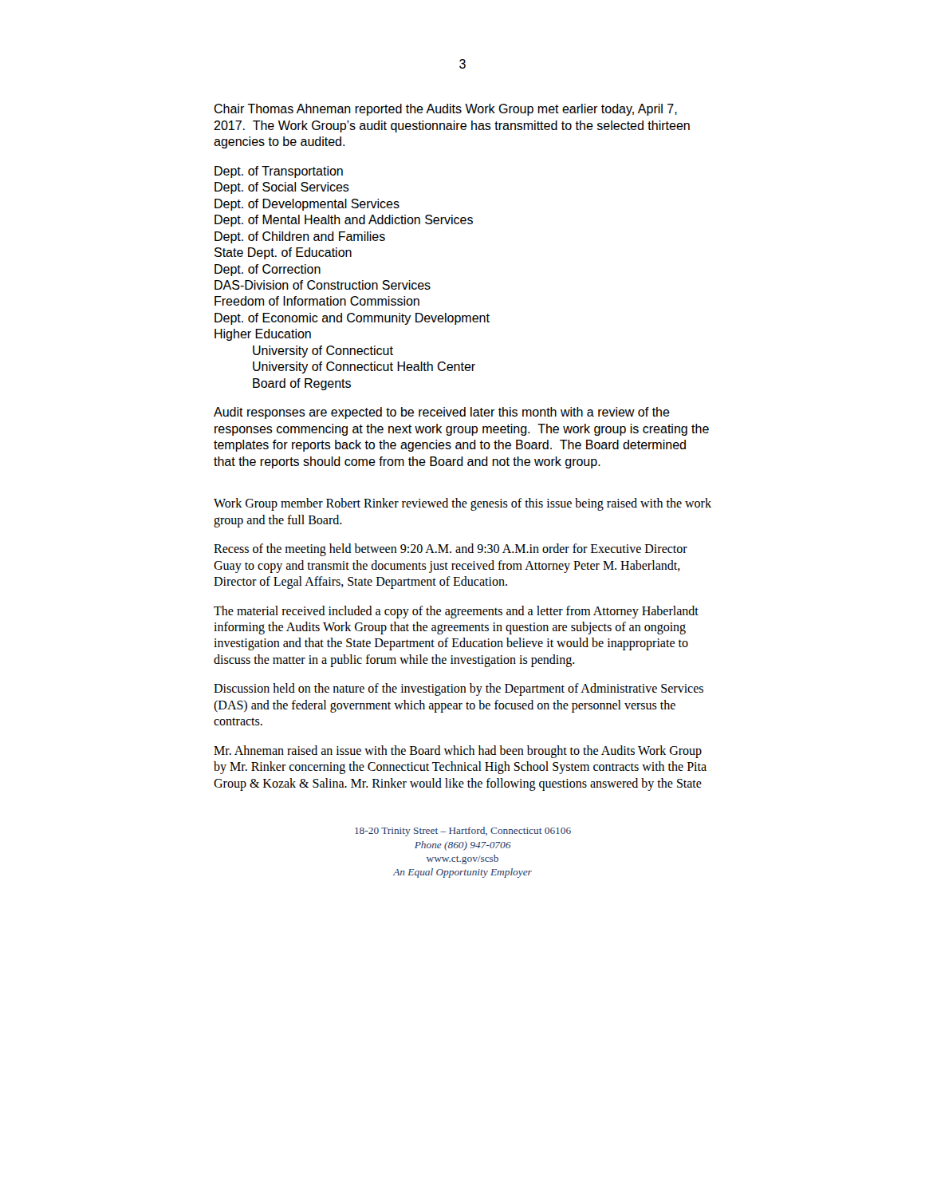3
Chair Thomas Ahneman reported the Audits Work Group met earlier today, April 7, 2017. The Work Group’s audit questionnaire has transmitted to the selected thirteen agencies to be audited.
Dept. of Transportation
Dept. of Social Services
Dept. of Developmental Services
Dept. of Mental Health and Addiction Services
Dept. of Children and Families
State Dept. of Education
Dept. of Correction
DAS-Division of Construction Services
Freedom of Information Commission
Dept. of Economic and Community Development
Higher Education
University of Connecticut
University of Connecticut Health Center
Board of Regents
Audit responses are expected to be received later this month with a review of the responses commencing at the next work group meeting. The work group is creating the templates for reports back to the agencies and to the Board. The Board determined that the reports should come from the Board and not the work group.
Work Group member Robert Rinker reviewed the genesis of this issue being raised with the work group and the full Board.
Recess of the meeting held between 9:20 A.M. and 9:30 A.M.in order for Executive Director Guay to copy and transmit the documents just received from Attorney Peter M. Haberlandt, Director of Legal Affairs, State Department of Education.
The material received included a copy of the agreements and a letter from Attorney Haberlandt informing the Audits Work Group that the agreements in question are subjects of an ongoing investigation and that the State Department of Education believe it would be inappropriate to discuss the matter in a public forum while the investigation is pending.
Discussion held on the nature of the investigation by the Department of Administrative Services (DAS) and the federal government which appear to be focused on the personnel versus the contracts.
Mr. Ahneman raised an issue with the Board which had been brought to the Audits Work Group by Mr. Rinker concerning the Connecticut Technical High School System contracts with the Pita Group & Kozak & Salina. Mr. Rinker would like the following questions answered by the State
18-20 Trinity Street – Hartford, Connecticut 06106
Phone (860) 947-0706
www.ct.gov/scsb
An Equal Opportunity Employer